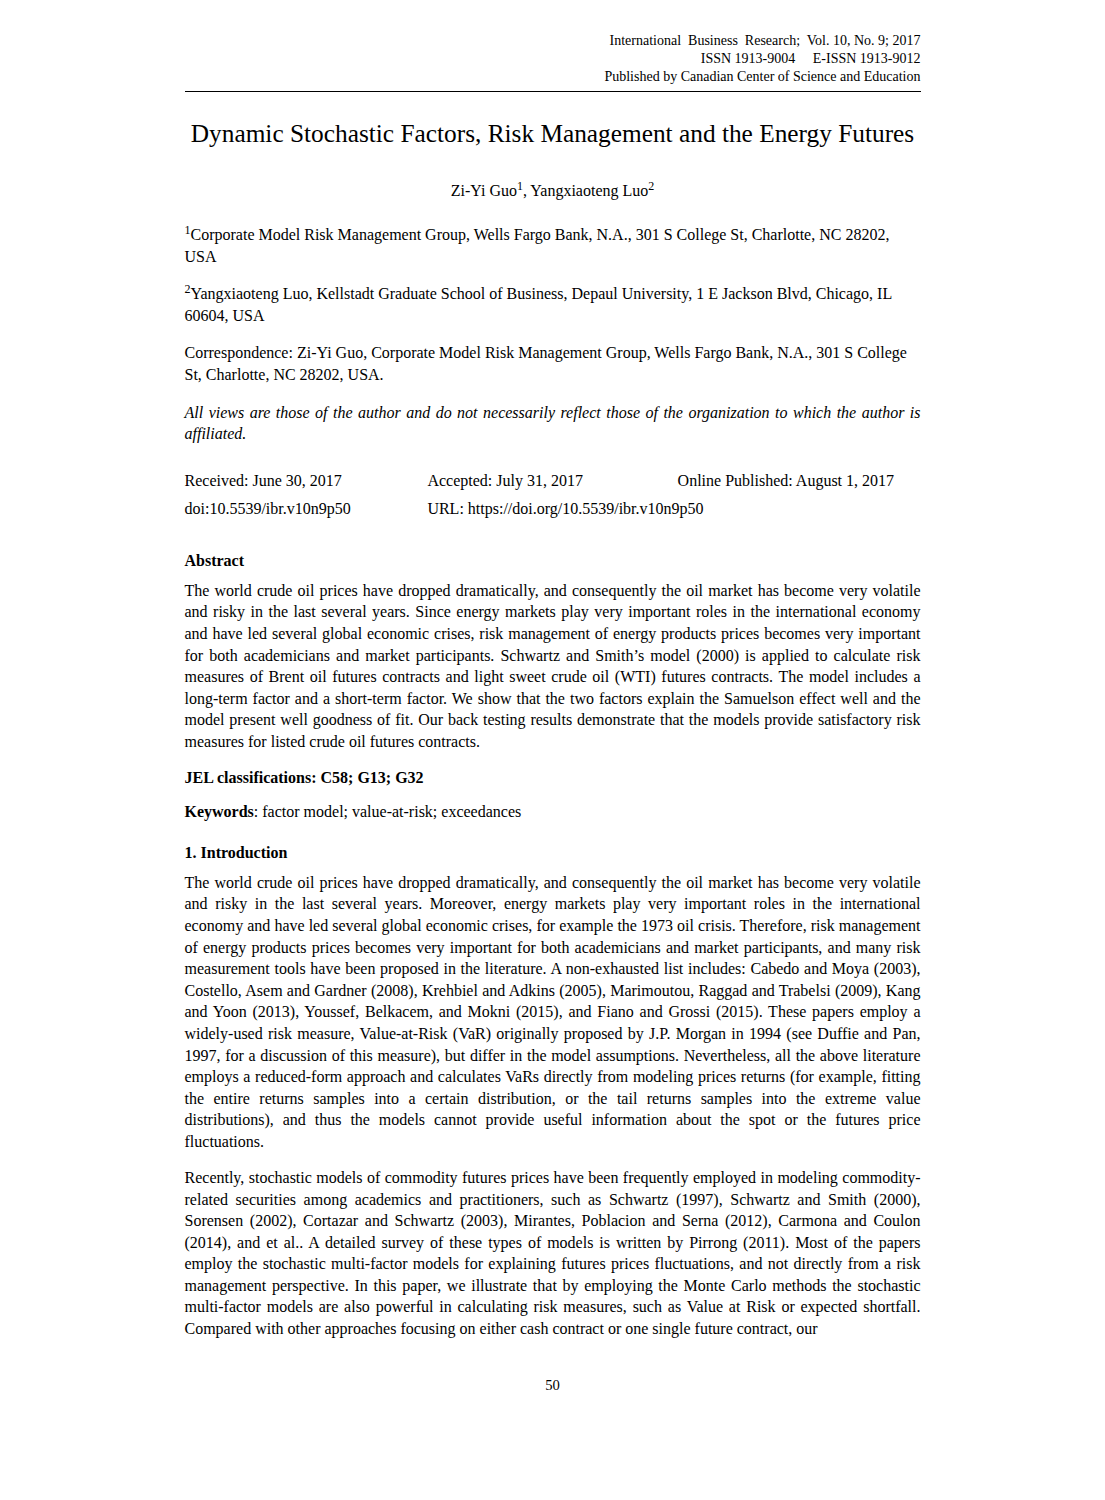International Business Research; Vol. 10, No. 9; 2017
ISSN 1913-9004 E-ISSN 1913-9012
Published by Canadian Center of Science and Education
Dynamic Stochastic Factors, Risk Management and the Energy Futures
Zi-Yi Guo1, Yangxiaoteng Luo2
1Corporate Model Risk Management Group, Wells Fargo Bank, N.A., 301 S College St, Charlotte, NC 28202, USA
2Yangxiaoteng Luo, Kellstadt Graduate School of Business, Depaul University, 1 E Jackson Blvd, Chicago, IL 60604, USA
Correspondence: Zi-Yi Guo, Corporate Model Risk Management Group, Wells Fargo Bank, N.A., 301 S College St, Charlotte, NC 28202, USA.
All views are those of the author and do not necessarily reflect those of the organization to which the author is affiliated.
| Received: June 30, 2017 | Accepted: July 31, 2017 | Online Published: August 1, 2017 |
| doi:10.5539/ibr.v10n9p50 | URL: https://doi.org/10.5539/ibr.v10n9p50 |
Abstract
The world crude oil prices have dropped dramatically, and consequently the oil market has become very volatile and risky in the last several years. Since energy markets play very important roles in the international economy and have led several global economic crises, risk management of energy products prices becomes very important for both academicians and market participants. Schwartz and Smith’s model (2000) is applied to calculate risk measures of Brent oil futures contracts and light sweet crude oil (WTI) futures contracts. The model includes a long-term factor and a short-term factor. We show that the two factors explain the Samuelson effect well and the model present well goodness of fit. Our back testing results demonstrate that the models provide satisfactory risk measures for listed crude oil futures contracts.
JEL classifications: C58; G13; G32
Keywords: factor model; value-at-risk; exceedances
1. Introduction
The world crude oil prices have dropped dramatically, and consequently the oil market has become very volatile and risky in the last several years. Moreover, energy markets play very important roles in the international economy and have led several global economic crises, for example the 1973 oil crisis. Therefore, risk management of energy products prices becomes very important for both academicians and market participants, and many risk measurement tools have been proposed in the literature. A non-exhausted list includes: Cabedo and Moya (2003), Costello, Asem and Gardner (2008), Krehbiel and Adkins (2005), Marimoutou, Raggad and Trabelsi (2009), Kang and Yoon (2013), Youssef, Belkacem, and Mokni (2015), and Fiano and Grossi (2015). These papers employ a widely-used risk measure, Value-at-Risk (VaR) originally proposed by J.P. Morgan in 1994 (see Duffie and Pan, 1997, for a discussion of this measure), but differ in the model assumptions. Nevertheless, all the above literature employs a reduced-form approach and calculates VaRs directly from modeling prices returns (for example, fitting the entire returns samples into a certain distribution, or the tail returns samples into the extreme value distributions), and thus the models cannot provide useful information about the spot or the futures price fluctuations.
Recently, stochastic models of commodity futures prices have been frequently employed in modeling commodity-related securities among academics and practitioners, such as Schwartz (1997), Schwartz and Smith (2000), Sorensen (2002), Cortazar and Schwartz (2003), Mirantes, Poblacion and Serna (2012), Carmona and Coulon (2014), and et al.. A detailed survey of these types of models is written by Pirrong (2011). Most of the papers employ the stochastic multi-factor models for explaining futures prices fluctuations, and not directly from a risk management perspective. In this paper, we illustrate that by employing the Monte Carlo methods the stochastic multi-factor models are also powerful in calculating risk measures, such as Value at Risk or expected shortfall. Compared with other approaches focusing on either cash contract or one single future contract, our
50